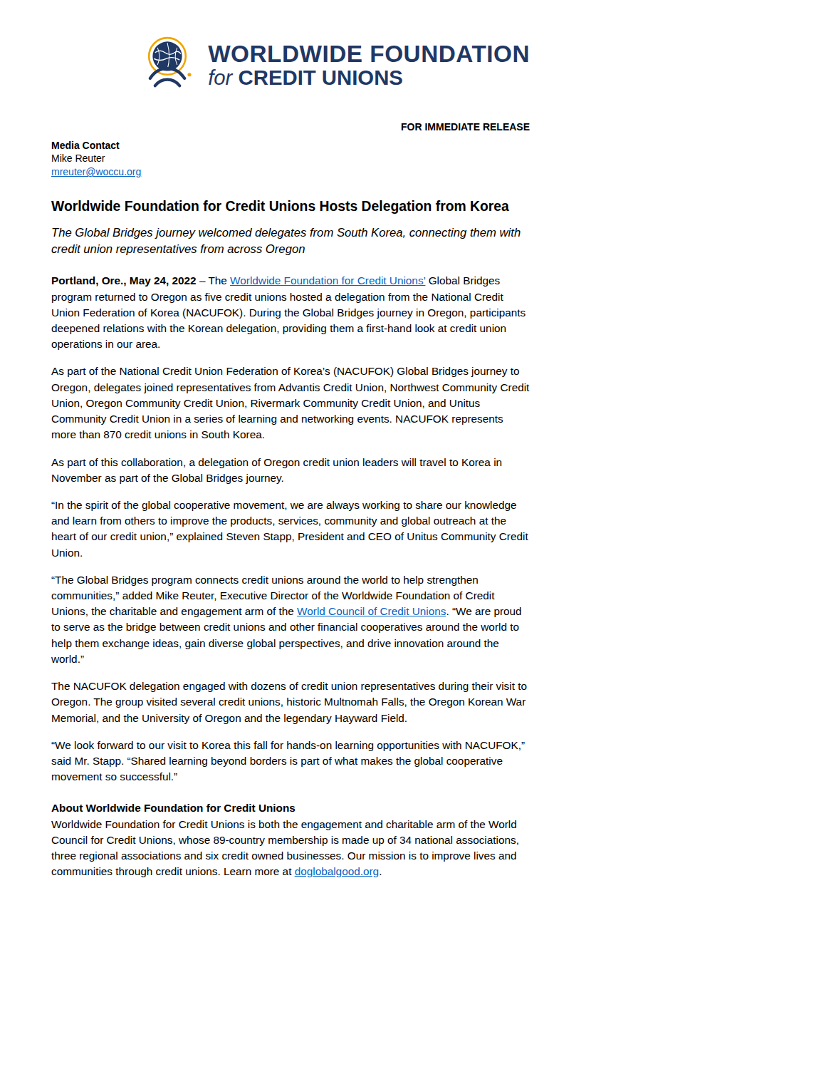WORLDWIDE FOUNDATION for CREDIT UNIONS
FOR IMMEDIATE RELEASE
Media Contact
Mike Reuter
mreuter@woccu.org
Worldwide Foundation for Credit Unions Hosts Delegation from Korea
The Global Bridges journey welcomed delegates from South Korea, connecting them with credit union representatives from across Oregon
Portland, Ore., May 24, 2022 – The Worldwide Foundation for Credit Unions’ Global Bridges program returned to Oregon as five credit unions hosted a delegation from the National Credit Union Federation of Korea (NACUFOK). During the Global Bridges journey in Oregon, participants deepened relations with the Korean delegation, providing them a first-hand look at credit union operations in our area.
As part of the National Credit Union Federation of Korea’s (NACUFOK) Global Bridges journey to Oregon, delegates joined representatives from Advantis Credit Union, Northwest Community Credit Union, Oregon Community Credit Union, Rivermark Community Credit Union, and Unitus Community Credit Union in a series of learning and networking events. NACUFOK represents more than 870 credit unions in South Korea.
As part of this collaboration, a delegation of Oregon credit union leaders will travel to Korea in November as part of the Global Bridges journey.
“In the spirit of the global cooperative movement, we are always working to share our knowledge and learn from others to improve the products, services, community and global outreach at the heart of our credit union,” explained Steven Stapp, President and CEO of Unitus Community Credit Union.
“The Global Bridges program connects credit unions around the world to help strengthen communities,” added Mike Reuter, Executive Director of the Worldwide Foundation of Credit Unions, the charitable and engagement arm of the World Council of Credit Unions. “We are proud to serve as the bridge between credit unions and other financial cooperatives around the world to help them exchange ideas, gain diverse global perspectives, and drive innovation around the world.”
The NACUFOK delegation engaged with dozens of credit union representatives during their visit to Oregon. The group visited several credit unions, historic Multnomah Falls, the Oregon Korean War Memorial, and the University of Oregon and the legendary Hayward Field.
“We look forward to our visit to Korea this fall for hands-on learning opportunities with NACUFOK,” said Mr. Stapp. “Shared learning beyond borders is part of what makes the global cooperative movement so successful.”
About Worldwide Foundation for Credit Unions
Worldwide Foundation for Credit Unions is both the engagement and charitable arm of the World Council for Credit Unions, whose 89-country membership is made up of 34 national associations, three regional associations and six credit owned businesses. Our mission is to improve lives and communities through credit unions. Learn more at doglobalgood.org.